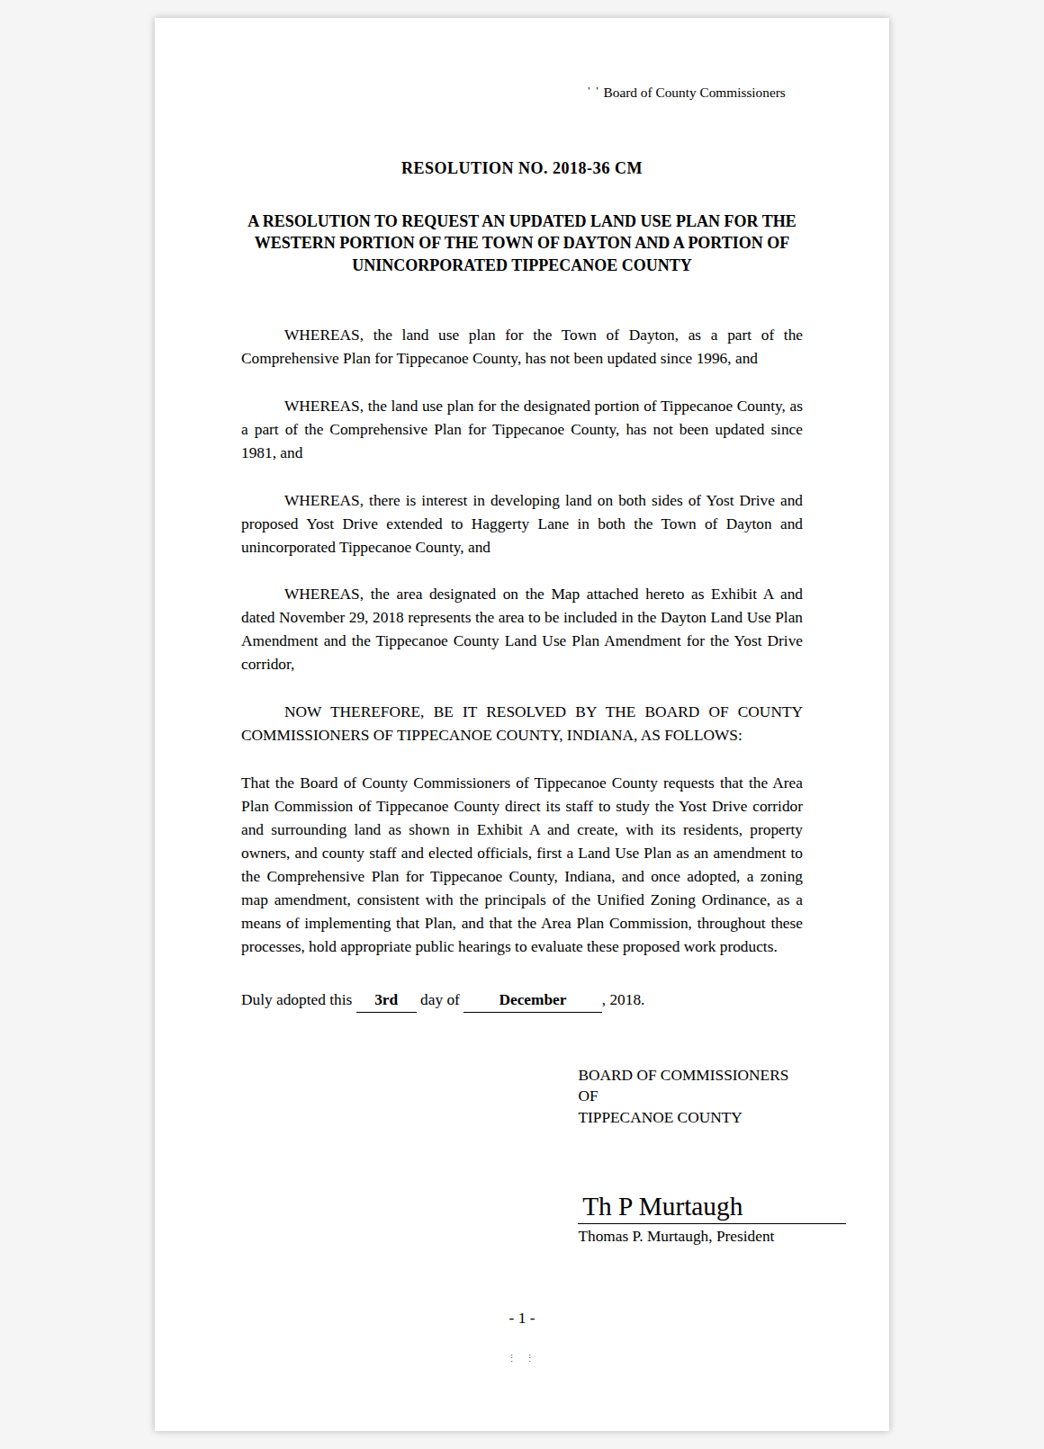' 'Board of County Commissioners
RESOLUTION NO. 2018-36 CM
A Resolution to Request an Updated Land Use Plan for the Western Portion of the Town of Dayton and a Portion of Unincorporated Tippecanoe County
WHEREAS, the land use plan for the Town of Dayton, as a part of the Comprehensive Plan for Tippecanoe County, has not been updated since 1996, and
WHEREAS, the land use plan for the designated portion of Tippecanoe County, as a part of the Comprehensive Plan for Tippecanoe County, has not been updated since 1981, and
WHEREAS, there is interest in developing land on both sides of Yost Drive and proposed Yost Drive extended to Haggerty Lane in both the Town of Dayton and unincorporated Tippecanoe County, and
WHEREAS, the area designated on the Map attached hereto as Exhibit A and dated November 29, 2018 represents the area to be included in the Dayton Land Use Plan Amendment and the Tippecanoe County Land Use Plan Amendment for the Yost Drive corridor,
NOW THEREFORE, BE IT RESOLVED BY THE BOARD OF COUNTY COMMISSIONERS OF TIPPECANOE COUNTY, INDIANA, AS FOLLOWS:
That the Board of County Commissioners of Tippecanoe County requests that the Area Plan Commission of Tippecanoe County direct its staff to study the Yost Drive corridor and surrounding land as shown in Exhibit A and create, with its residents, property owners, and county staff and elected officials, first a Land Use Plan as an amendment to the Comprehensive Plan for Tippecanoe County, Indiana, and once adopted, a zoning map amendment, consistent with the principals of the Unified Zoning Ordinance, as a means of implementing that Plan, and that the Area Plan Commission, throughout these processes, hold appropriate public hearings to evaluate these proposed work products.
Duly adopted this 3rd day of December, 2018.
BOARD OF COMMISSIONERS OF
TIPPECANOE COUNTY
Th P Murtaugh
Thomas P. Murtaugh, President
- 1 -
⋮ ⋮